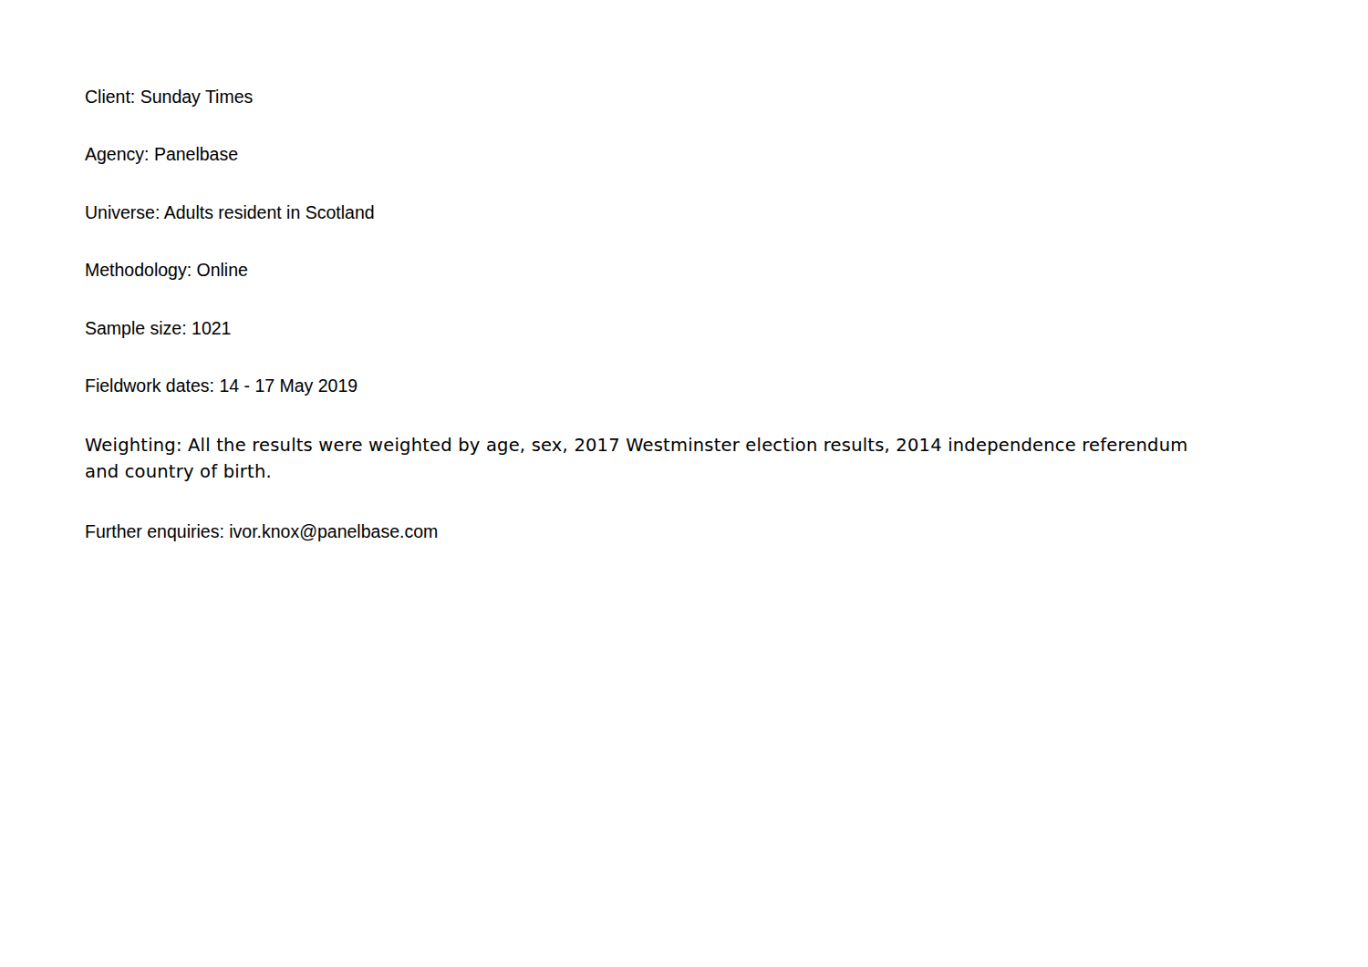Client: Sunday Times
Agency: Panelbase
Universe: Adults resident in Scotland
Methodology: Online
Sample size: 1021
Fieldwork dates: 14 - 17 May 2019
Weighting: All the results were weighted by age, sex, 2017 Westminster election results, 2014 independence referendum and country of birth.
Further enquiries: ivor.knox@panelbase.com